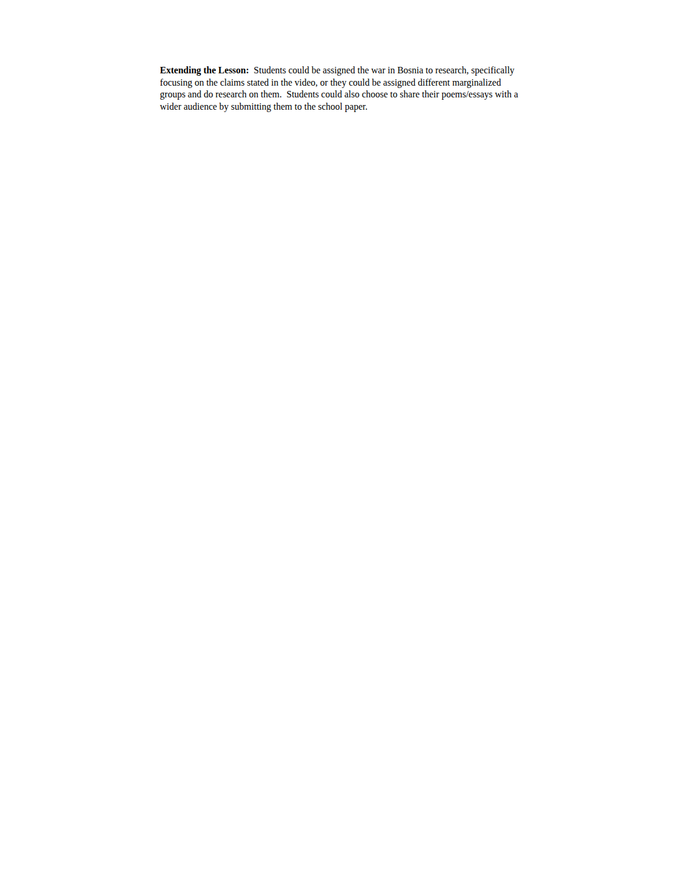Extending the Lesson: Students could be assigned the war in Bosnia to research, specifically focusing on the claims stated in the video, or they could be assigned different marginalized groups and do research on them. Students could also choose to share their poems/essays with a wider audience by submitting them to the school paper.